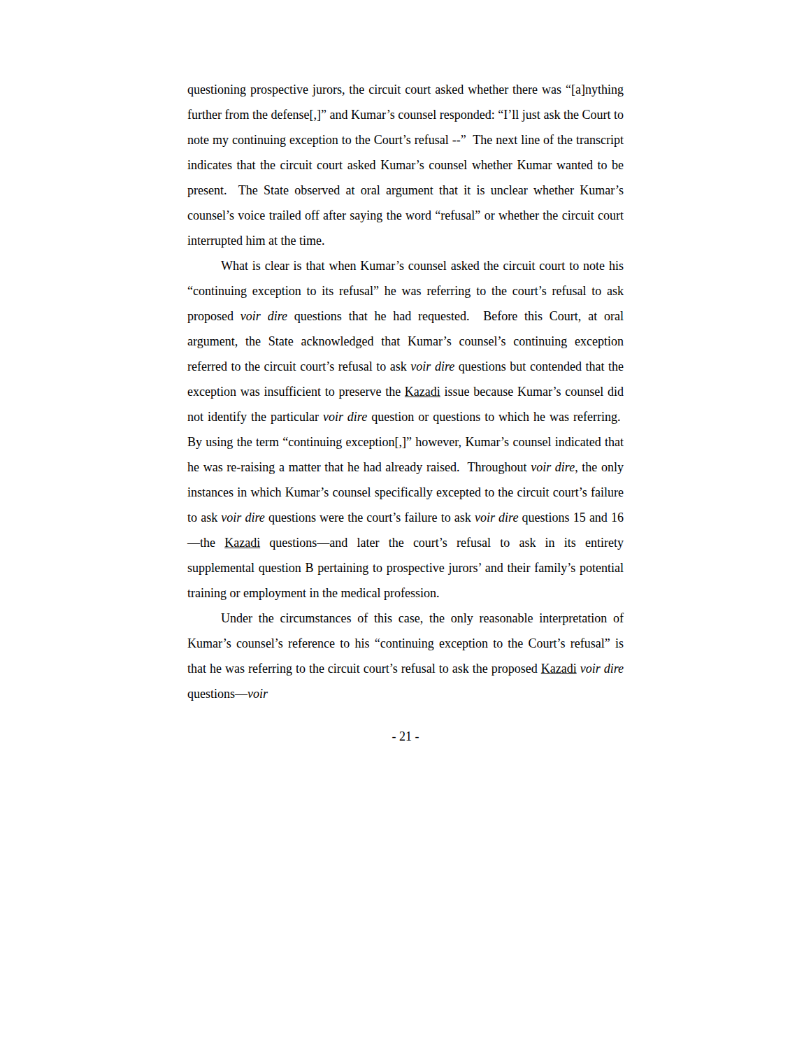questioning prospective jurors, the circuit court asked whether there was “[a]nything further from the defense[,]” and Kumar’s counsel responded: “I’ll just ask the Court to note my continuing exception to the Court’s refusal --” The next line of the transcript indicates that the circuit court asked Kumar’s counsel whether Kumar wanted to be present. The State observed at oral argument that it is unclear whether Kumar’s counsel’s voice trailed off after saying the word “refusal” or whether the circuit court interrupted him at the time.
What is clear is that when Kumar’s counsel asked the circuit court to note his “continuing exception to its refusal” he was referring to the court’s refusal to ask proposed voir dire questions that he had requested. Before this Court, at oral argument, the State acknowledged that Kumar’s counsel’s continuing exception referred to the circuit court’s refusal to ask voir dire questions but contended that the exception was insufficient to preserve the Kazadi issue because Kumar’s counsel did not identify the particular voir dire question or questions to which he was referring. By using the term “continuing exception[,]” however, Kumar’s counsel indicated that he was re-raising a matter that he had already raised. Throughout voir dire, the only instances in which Kumar’s counsel specifically excepted to the circuit court’s failure to ask voir dire questions were the court’s failure to ask voir dire questions 15 and 16—the Kazadi questions—and later the court’s refusal to ask in its entirety supplemental question B pertaining to prospective jurors’ and their family’s potential training or employment in the medical profession.
Under the circumstances of this case, the only reasonable interpretation of Kumar’s counsel’s reference to his “continuing exception to the Court’s refusal” is that he was referring to the circuit court’s refusal to ask the proposed Kazadi voir dire questions—voir
- 21 -